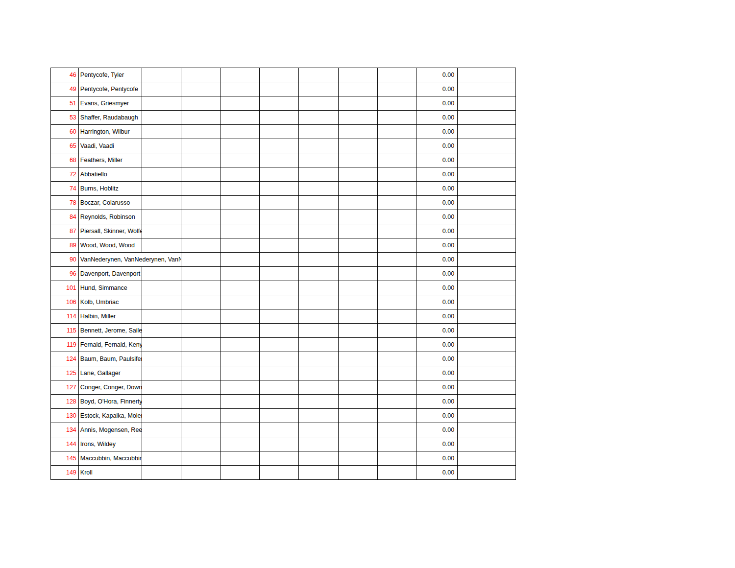| 46 | Pentycofe, Tyler | | | | | | | | 0.00 | |
| 49 | Pentycofe, Pentycofe | | | | | | | | 0.00 | |
| 51 | Evans, Griesmyer | | | | | | | | 0.00 | |
| 53 | Shaffer, Raudabaugh | | | | | | | | 0.00 | |
| 60 | Harrington, Wilbur | | | | | | | | 0.00 | |
| 65 | Vaadi, Vaadi | | | | | | | | 0.00 | |
| 68 | Feathers, Miller | | | | | | | | 0.00 | |
| 72 | Abbatiello | | | | | | | | 0.00 | |
| 74 | Burns, Hoblitz | | | | | | | | 0.00 | |
| 78 | Boczar, Colarusso | | | | | | | | 0.00 | |
| 84 | Reynolds, Robinson | | | | | | | | 0.00 | |
| 87 | Piersall, Skinner, Wolfe | | | | | | | | 0.00 | |
| 89 | Wood, Wood, Wood | | | | | | | | 0.00 | |
| 90 | VanNederynen, VanNederynen, VanNederynen | | | | | | | 0.00 | |
| 96 | Davenport, Davenport | | | | | | | | 0.00 | |
| 101 | Hund, Simmance | | | | | | | | 0.00 | |
| 106 | Kolb, Umbriac | | | | | | | | 0.00 | |
| 114 | Halbin, Miller | | | | | | | | 0.00 | |
| 115 | Bennett, Jerome, Sailer | | | | | | | | 0.00 | |
| 119 | Fernald, Fernald, Kenyon | | | | | | | | 0.00 | |
| 124 | Baum, Baum, Paulsifer | | | | | | | | 0.00 | |
| 125 | Lane, Gallager | | | | | | | | 0.00 | |
| 127 | Conger, Conger, Downy | | | | | | | | 0.00 | |
| 128 | Boyd, O'Hora, Finnerty | | | | | | | | 0.00 | |
| 130 | Estock, Kapalka, Molenda | | | | | | | | 0.00 | |
| 134 | Annis, Mogensen, Rees | | | | | | | | 0.00 | |
| 144 | Irons, Wildey | | | | | | | | 0.00 | |
| 145 | Maccubbin, Maccubbin | | | | | | | | 0.00 | |
| 149 | Kroll | | | | | | | | 0.00 | |